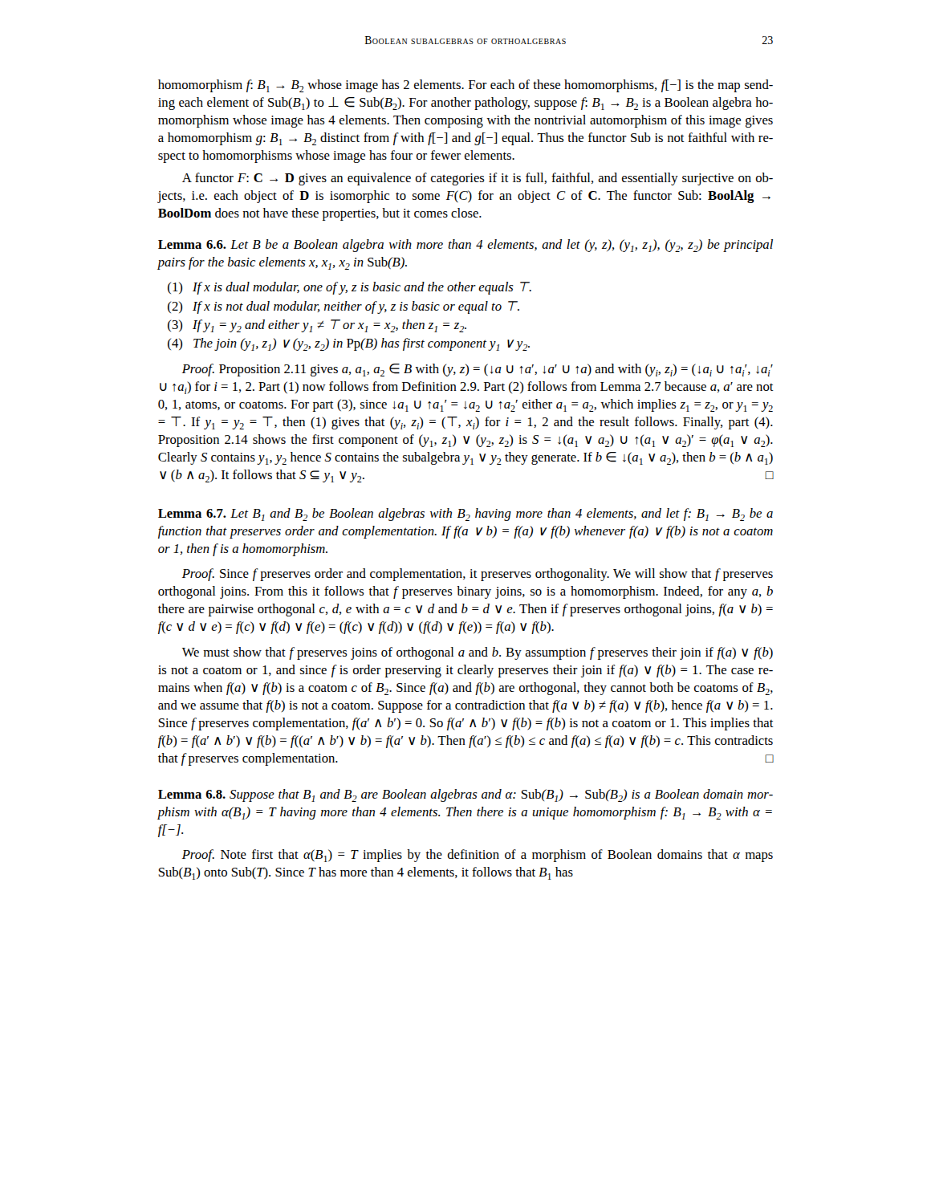Boolean subalgebras of orthoalgebras 23
homomorphism f: B1 → B2 whose image has 2 elements. For each of these homomorphisms, f[−] is the map sending each element of Sub(B1) to ⊥ ∈ Sub(B2). For another pathology, suppose f: B1 → B2 is a Boolean algebra homomorphism whose image has 4 elements. Then composing with the nontrivial automorphism of this image gives a homomorphism g: B1 → B2 distinct from f with f[−] and g[−] equal. Thus the functor Sub is not faithful with respect to homomorphisms whose image has four or fewer elements.
A functor F: C → D gives an equivalence of categories if it is full, faithful, and essentially surjective on objects, i.e. each object of D is isomorphic to some F(C) for an object C of C. The functor Sub: BoolAlg → BoolDom does not have these properties, but it comes close.
Lemma 6.6. Let B be a Boolean algebra with more than 4 elements, and let (y, z), (y1, z1), (y2, z2) be principal pairs for the basic elements x, x1, x2 in Sub(B).
(1) If x is dual modular, one of y, z is basic and the other equals ⊤.
(2) If x is not dual modular, neither of y, z is basic or equal to ⊤.
(3) If y1 = y2 and either y1 ≠ ⊤ or x1 = x2, then z1 = z2.
(4) The join (y1, z1) ∨ (y2, z2) in Pp(B) has first component y1 ∨ y2.
Proof. Proposition 2.11 gives a, a1, a2 ∈ B with (y, z) = (↓a ∪ ↑a′, ↓a′ ∪ ↑a) and with (yi, zi) = (↓ai ∪ ↑ai′, ↓ai′ ∪ ↑ai) for i = 1, 2. Part (1) now follows from Definition 2.9. Part (2) follows from Lemma 2.7 because a, a′ are not 0, 1, atoms, or coatoms. For part (3), since ↓a1 ∪ ↑a1′ = ↓a2 ∪ ↑a2′ either a1 = a2, which implies z1 = z2, or y1 = y2 = ⊤. If y1 = y2 = ⊤, then (1) gives that (yi, zi) = (⊤, xi) for i = 1, 2 and the result follows. Finally, part (4). Proposition 2.14 shows the first component of (y1, z1) ∨ (y2, z2) is S = ↓(a1 ∨ a2) ∪ ↑(a1 ∨ a2)′ = φ(a1 ∨ a2). Clearly S contains y1, y2 hence S contains the subalgebra y1 ∨ y2 they generate. If b ∈ ↓(a1 ∨ a2), then b = (b ∧ a1) ∨ (b ∧ a2). It follows that S ⊆ y1 ∨ y2.
Lemma 6.7. Let B1 and B2 be Boolean algebras with B2 having more than 4 elements, and let f: B1 → B2 be a function that preserves order and complementation. If f(a ∨ b) = f(a) ∨ f(b) whenever f(a) ∨ f(b) is not a coatom or 1, then f is a homomorphism.
Proof. Since f preserves order and complementation, it preserves orthogonality. We will show that f preserves orthogonal joins. From this it follows that f preserves binary joins, so is a homomorphism. Indeed, for any a, b there are pairwise orthogonal c, d, e with a = c ∨ d and b = d ∨ e. Then if f preserves orthogonal joins, f(a ∨ b) = f(c ∨ d ∨ e) = f(c) ∨ f(d) ∨ f(e) = (f(c) ∨ f(d)) ∨ (f(d) ∨ f(e)) = f(a) ∨ f(b).
We must show that f preserves joins of orthogonal a and b. By assumption f preserves their join if f(a) ∨ f(b) is not a coatom or 1, and since f is order preserving it clearly preserves their join if f(a) ∨ f(b) = 1. The case remains when f(a) ∨ f(b) is a coatom c of B2. Since f(a) and f(b) are orthogonal, they cannot both be coatoms of B2, and we assume that f(b) is not a coatom. Suppose for a contradiction that f(a ∨ b) ≠ f(a) ∨ f(b), hence f(a ∨ b) = 1. Since f preserves complementation, f(a′ ∧ b′) = 0. So f(a′ ∧ b′) ∨ f(b) = f(b) is not a coatom or 1. This implies that f(b) = f(a′ ∧ b′) ∨ f(b) = f((a′ ∧ b′) ∨ b) = f(a′ ∨ b). Then f(a′) ≤ f(b) ≤ c and f(a) ≤ f(a) ∨ f(b) = c. This contradicts that f preserves complementation.
Lemma 6.8. Suppose that B1 and B2 are Boolean algebras and α: Sub(B1) → Sub(B2) is a Boolean domain morphism with α(B1) = T having more than 4 elements. Then there is a unique homomorphism f: B1 → B2 with α = f[−].
Proof. Note first that α(B1) = T implies by the definition of a morphism of Boolean domains that α maps Sub(B1) onto Sub(T). Since T has more than 4 elements, it follows that B1 has